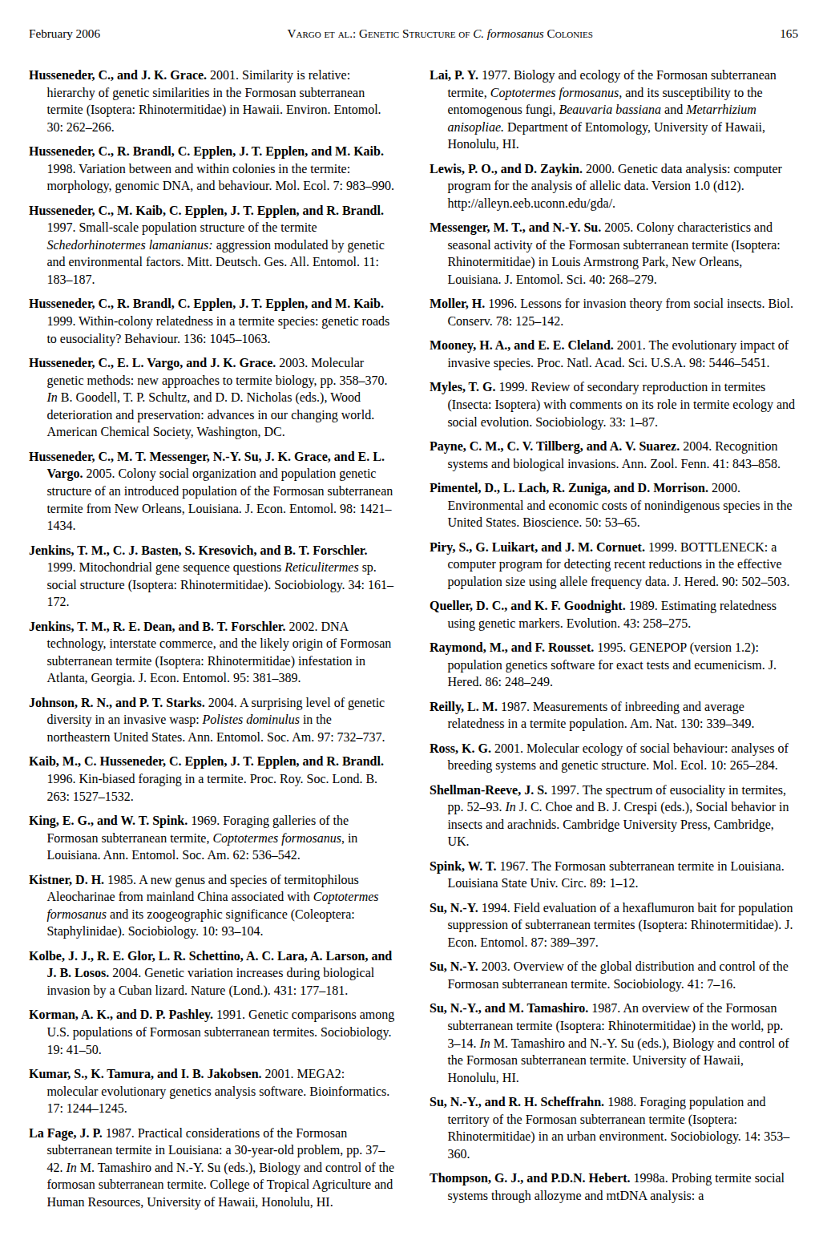February 2006 Vargo et al.: Genetic Structure of C. formosanus Colonies 165
Husseneder, C., and J. K. Grace. 2001. Similarity is relative: hierarchy of genetic similarities in the Formosan subterranean termite (Isoptera: Rhinotermitidae) in Hawaii. Environ. Entomol. 30: 262–266.
Husseneder, C., R. Brandl, C. Epplen, J. T. Epplen, and M. Kaib. 1998. Variation between and within colonies in the termite: morphology, genomic DNA, and behaviour. Mol. Ecol. 7: 983–990.
Husseneder, C., M. Kaib, C. Epplen, J. T. Epplen, and R. Brandl. 1997. Small-scale population structure of the termite Schedorhinotermes lamanianus: aggression modulated by genetic and environmental factors. Mitt. Deutsch. Ges. All. Entomol. 11: 183–187.
Husseneder, C., R. Brandl, C. Epplen, J. T. Epplen, and M. Kaib. 1999. Within-colony relatedness in a termite species: genetic roads to eusociality? Behaviour. 136: 1045–1063.
Husseneder, C., E. L. Vargo, and J. K. Grace. 2003. Molecular genetic methods: new approaches to termite biology, pp. 358–370. In B. Goodell, T. P. Schultz, and D. D. Nicholas (eds.), Wood deterioration and preservation: advances in our changing world. American Chemical Society, Washington, DC.
Husseneder, C., M. T. Messenger, N.-Y. Su, J. K. Grace, and E. L. Vargo. 2005. Colony social organization and population genetic structure of an introduced population of the Formosan subterranean termite from New Orleans, Louisiana. J. Econ. Entomol. 98: 1421–1434.
Jenkins, T. M., C. J. Basten, S. Kresovich, and B. T. Forschler. 1999. Mitochondrial gene sequence questions Reticulitermes sp. social structure (Isoptera: Rhinotermitidae). Sociobiology. 34: 161–172.
Jenkins, T. M., R. E. Dean, and B. T. Forschler. 2002. DNA technology, interstate commerce, and the likely origin of Formosan subterranean termite (Isoptera: Rhinotermitidae) infestation in Atlanta, Georgia. J. Econ. Entomol. 95: 381–389.
Johnson, R. N., and P. T. Starks. 2004. A surprising level of genetic diversity in an invasive wasp: Polistes dominulus in the northeastern United States. Ann. Entomol. Soc. Am. 97: 732–737.
Kaib, M., C. Husseneder, C. Epplen, J. T. Epplen, and R. Brandl. 1996. Kin-biased foraging in a termite. Proc. Roy. Soc. Lond. B. 263: 1527–1532.
King, E. G., and W. T. Spink. 1969. Foraging galleries of the Formosan subterranean termite, Coptotermes formosanus, in Louisiana. Ann. Entomol. Soc. Am. 62: 536–542.
Kistner, D. H. 1985. A new genus and species of termitophilous Aleocharinae from mainland China associated with Coptotermes formosanus and its zoogeographic significance (Coleoptera: Staphylinidae). Sociobiology. 10: 93–104.
Kolbe, J. J., R. E. Glor, L. R. Schettino, A. C. Lara, A. Larson, and J. B. Losos. 2004. Genetic variation increases during biological invasion by a Cuban lizard. Nature (Lond.). 431: 177–181.
Korman, A. K., and D. P. Pashley. 1991. Genetic comparisons among U.S. populations of Formosan subterranean termites. Sociobiology. 19: 41–50.
Kumar, S., K. Tamura, and I. B. Jakobsen. 2001. MEGA2: molecular evolutionary genetics analysis software. Bioinformatics. 17: 1244–1245.
La Fage, J. P. 1987. Practical considerations of the Formosan subterranean termite in Louisiana: a 30-year-old problem, pp. 37–42. In M. Tamashiro and N.-Y. Su (eds.), Biology and control of the formosan subterranean termite. College of Tropical Agriculture and Human Resources, University of Hawaii, Honolulu, HI.
Lai, P. Y. 1977. Biology and ecology of the Formosan subterranean termite, Coptotermes formosanus, and its susceptibility to the entomogenous fungi, Beauvaria bassiana and Metarrhizium anisopliae. Department of Entomology, University of Hawaii, Honolulu, HI.
Lewis, P. O., and D. Zaykin. 2000. Genetic data analysis: computer program for the analysis of allelic data. Version 1.0 (d12). http://alleyn.eeb.uconn.edu/gda/.
Messenger, M. T., and N.-Y. Su. 2005. Colony characteristics and seasonal activity of the Formosan subterranean termite (Isoptera: Rhinotermitidae) in Louis Armstrong Park, New Orleans, Louisiana. J. Entomol. Sci. 40: 268–279.
Moller, H. 1996. Lessons for invasion theory from social insects. Biol. Conserv. 78: 125–142.
Mooney, H. A., and E. E. Cleland. 2001. The evolutionary impact of invasive species. Proc. Natl. Acad. Sci. U.S.A. 98: 5446–5451.
Myles, T. G. 1999. Review of secondary reproduction in termites (Insecta: Isoptera) with comments on its role in termite ecology and social evolution. Sociobiology. 33: 1–87.
Payne, C. M., C. V. Tillberg, and A. V. Suarez. 2004. Recognition systems and biological invasions. Ann. Zool. Fenn. 41: 843–858.
Pimentel, D., L. Lach, R. Zuniga, and D. Morrison. 2000. Environmental and economic costs of nonindigenous species in the United States. Bioscience. 50: 53–65.
Piry, S., G. Luikart, and J. M. Cornuet. 1999. BOTTLENECK: a computer program for detecting recent reductions in the effective population size using allele frequency data. J. Hered. 90: 502–503.
Queller, D. C., and K. F. Goodnight. 1989. Estimating relatedness using genetic markers. Evolution. 43: 258–275.
Raymond, M., and F. Rousset. 1995. GENEPOP (version 1.2): population genetics software for exact tests and ecumenicism. J. Hered. 86: 248–249.
Reilly, L. M. 1987. Measurements of inbreeding and average relatedness in a termite population. Am. Nat. 130: 339–349.
Ross, K. G. 2001. Molecular ecology of social behaviour: analyses of breeding systems and genetic structure. Mol. Ecol. 10: 265–284.
Shellman-Reeve, J. S. 1997. The spectrum of eusociality in termites, pp. 52–93. In J. C. Choe and B. J. Crespi (eds.), Social behavior in insects and arachnids. Cambridge University Press, Cambridge, UK.
Spink, W. T. 1967. The Formosan subterranean termite in Louisiana. Louisiana State Univ. Circ. 89: 1–12.
Su, N.-Y. 1994. Field evaluation of a hexaflumuron bait for population suppression of subterranean termites (Isoptera: Rhinotermitidae). J. Econ. Entomol. 87: 389–397.
Su, N.-Y. 2003. Overview of the global distribution and control of the Formosan subterranean termite. Sociobiology. 41: 7–16.
Su, N.-Y., and M. Tamashiro. 1987. An overview of the Formosan subterranean termite (Isoptera: Rhinotermitidae) in the world, pp. 3–14. In M. Tamashiro and N.-Y. Su (eds.), Biology and control of the Formosan subterranean termite. University of Hawaii, Honolulu, HI.
Su, N.-Y., and R. H. Scheffrahn. 1988. Foraging population and territory of the Formosan subterranean termite (Isoptera: Rhinotermitidae) in an urban environment. Sociobiology. 14: 353–360.
Thompson, G. J., and P.D.N. Hebert. 1998a. Probing termite social systems through allozyme and mtDNA analysis: a